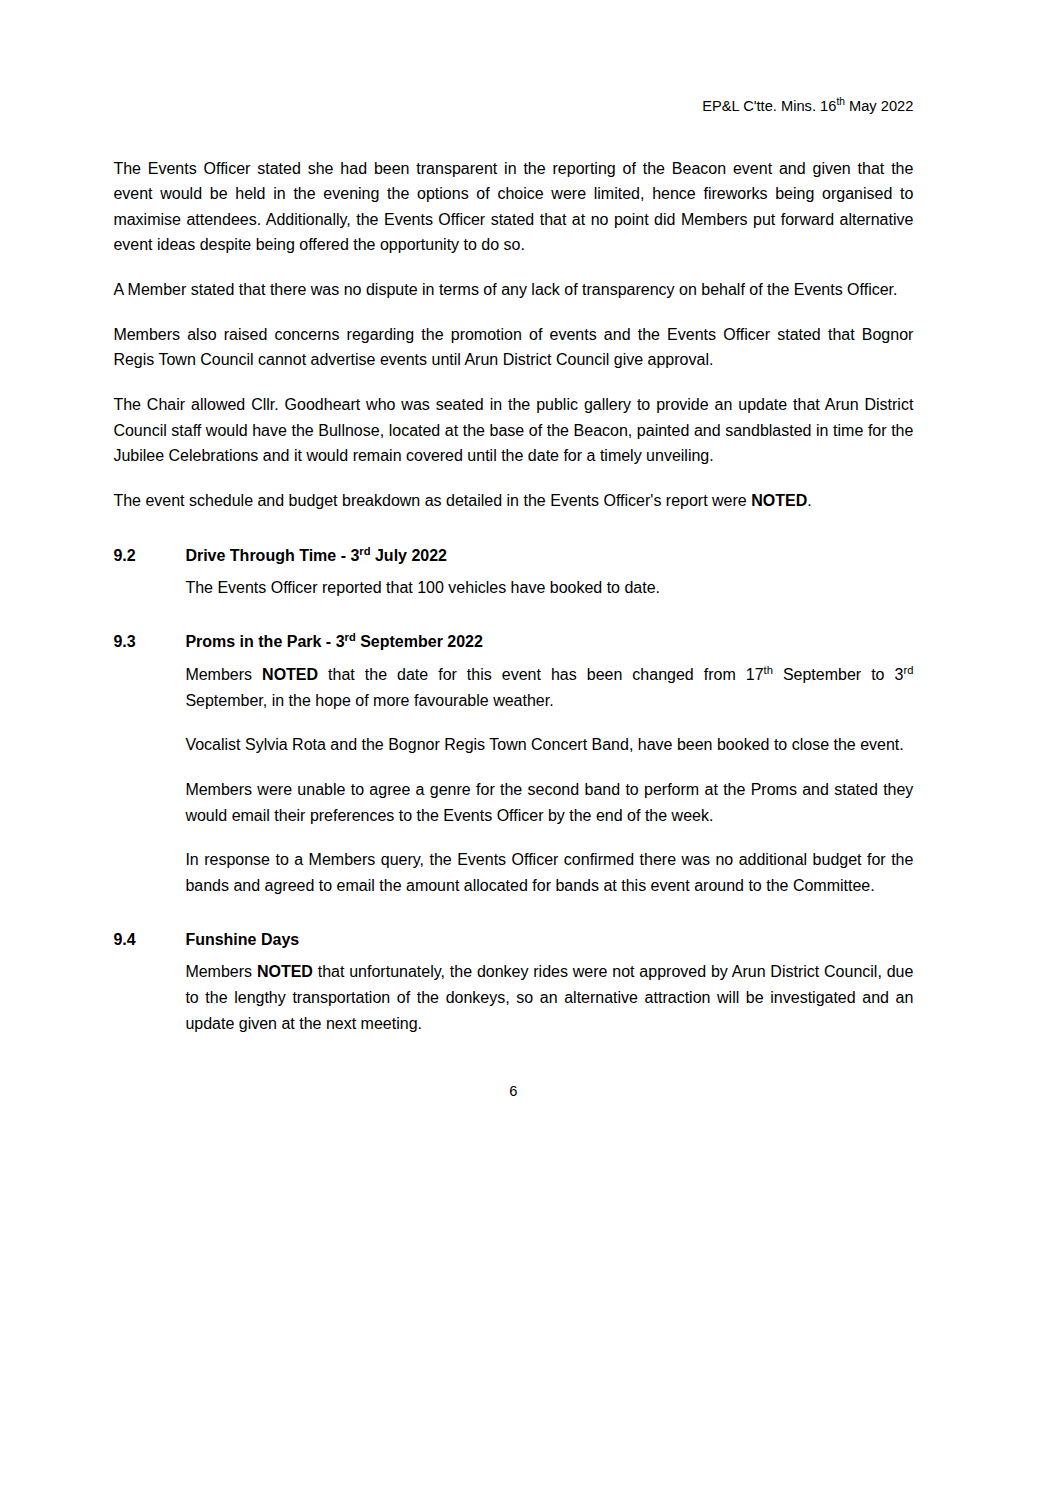EP&L C'tte. Mins. 16th May 2022
The Events Officer stated she had been transparent in the reporting of the Beacon event and given that the event would be held in the evening the options of choice were limited, hence fireworks being organised to maximise attendees. Additionally, the Events Officer stated that at no point did Members put forward alternative event ideas despite being offered the opportunity to do so.
A Member stated that there was no dispute in terms of any lack of transparency on behalf of the Events Officer.
Members also raised concerns regarding the promotion of events and the Events Officer stated that Bognor Regis Town Council cannot advertise events until Arun District Council give approval.
The Chair allowed Cllr. Goodheart who was seated in the public gallery to provide an update that Arun District Council staff would have the Bullnose, located at the base of the Beacon, painted and sandblasted in time for the Jubilee Celebrations and it would remain covered until the date for a timely unveiling.
The event schedule and budget breakdown as detailed in the Events Officer's report were NOTED.
9.2
Drive Through Time - 3rd July 2022
The Events Officer reported that 100 vehicles have booked to date.
9.3
Proms in the Park - 3rd September 2022
Members NOTED that the date for this event has been changed from 17th September to 3rd September, in the hope of more favourable weather.
Vocalist Sylvia Rota and the Bognor Regis Town Concert Band, have been booked to close the event.
Members were unable to agree a genre for the second band to perform at the Proms and stated they would email their preferences to the Events Officer by the end of the week.
In response to a Members query, the Events Officer confirmed there was no additional budget for the bands and agreed to email the amount allocated for bands at this event around to the Committee.
9.4
Funshine Days
Members NOTED that unfortunately, the donkey rides were not approved by Arun District Council, due to the lengthy transportation of the donkeys, so an alternative attraction will be investigated and an update given at the next meeting.
6